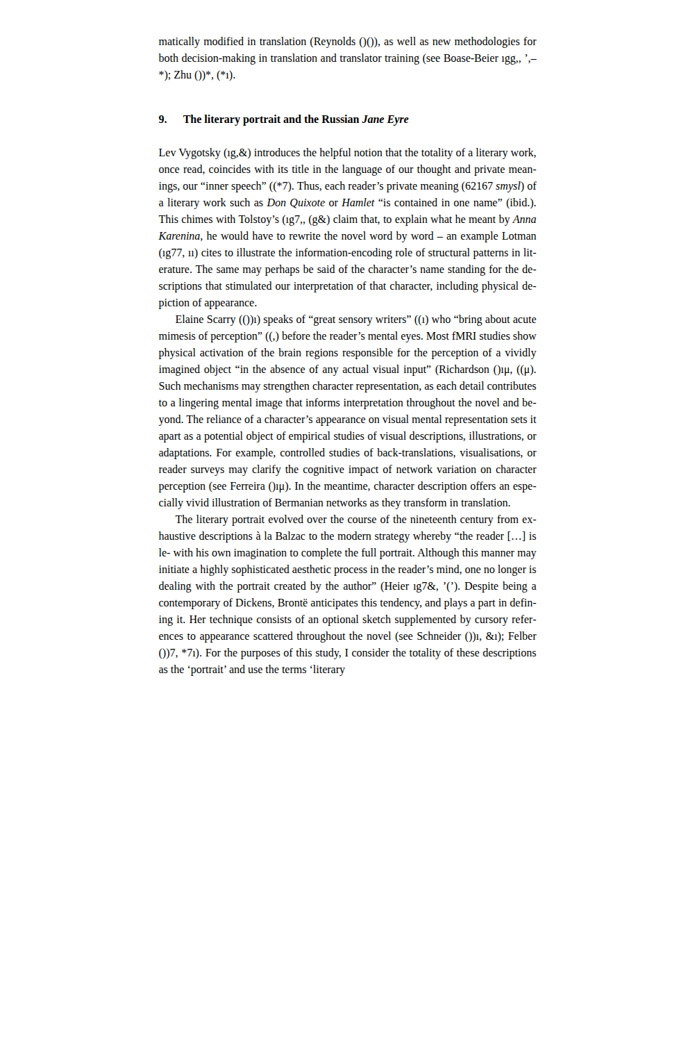matically modified in translation (Reynolds ()()), as well as new methodologies for both decision-making in translation and translator training (see Boase-Beier ıgg,, ’,–*); Zhu ())*, (*ı).
9. The literary portrait and the Russian Jane Eyre
Lev Vygotsky (ıg,&) introduces the helpful notion that the totality of a literary work, once read, coincides with its title in the language of our thought and private meanings, our “inner speech” ((*7). Thus, each reader’s private meaning (62167 smysl) of a literary work such as Don Quixote or Hamlet “is contained in one name” (ibid.). This chimes with Tolstoy’s (ıg7,, (g&) claim that, to explain what he meant by Anna Karenina, he would have to rewrite the novel word by word – an example Lotman (ıg77, ıı) cites to illustrate the information-encoding role of structural patterns in literature. The same may perhaps be said of the character’s name standing for the descriptions that stimulated our interpretation of that character, including physical depiction of appearance.
Elaine Scarry (())ı) speaks of “great sensory writers” ((ı) who “bring about acute mimesis of perception” ((,) before the reader’s mental eyes. Most fMRI studies show physical activation of the brain regions responsible for the perception of a vividly imagined object “in the absence of any actual visual input” (Richardson ()ıμ, ((μ). Such mechanisms may strengthen character representation, as each detail contributes to a lingering mental image that informs interpretation throughout the novel and beyond. The reliance of a character’s appearance on visual mental representation sets it apart as a potential object of empirical studies of visual descriptions, illustrations, or adaptations. For example, controlled studies of back-translations, visualisations, or reader surveys may clarify the cognitive impact of network variation on character perception (see Ferreira ()ıμ). In the meantime, character description offers an especially vivid illustration of Bermanian networks as they transform in translation.
The literary portrait evolved over the course of the nineteenth century from exhaustive descriptions à la Balzac to the modern strategy whereby “the reader […] is le- with his own imagination to complete the full portrait. Although this manner may initiate a highly sophisticated aesthetic process in the reader’s mind, one no longer is dealing with the portrait created by the author” (Heier ıg7&, ’(’). Despite being a contemporary of Dickens, Brontë anticipates this tendency, and plays a part in defining it. Her technique consists of an optional sketch supplemented by cursory references to appearance scattered throughout the novel (see Schneider ())ı, &ı); Felber ())7, *7ı). For the purposes of this study, I consider the totality of these descriptions as the ‘portrait’ and use the terms ‘literary